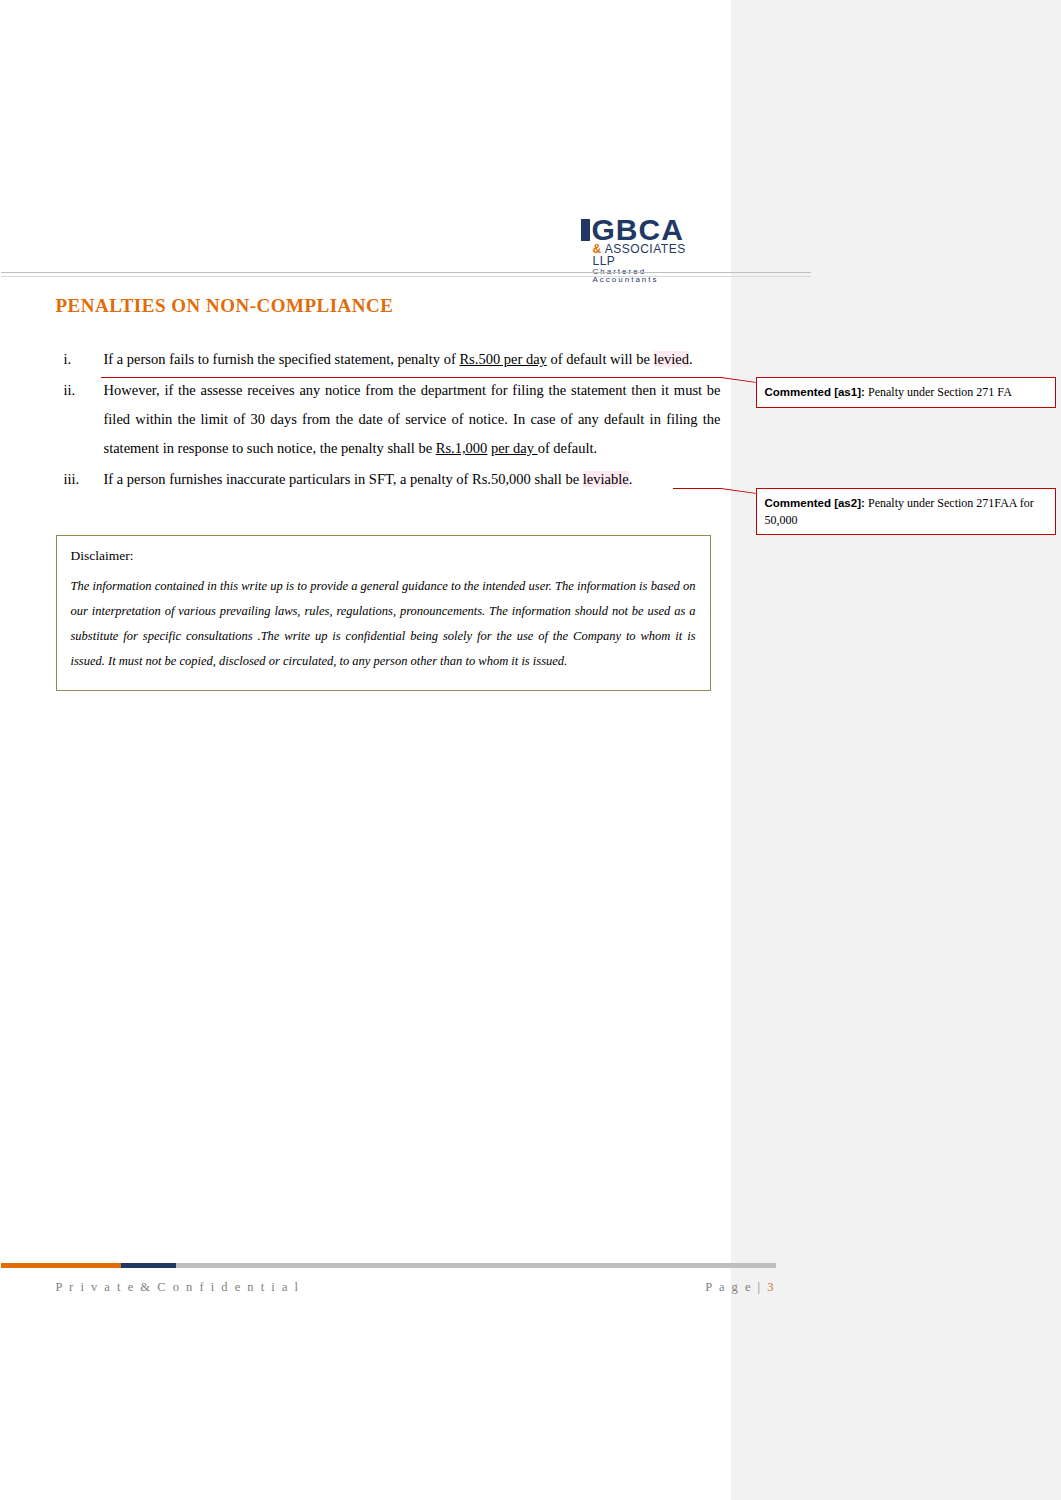GBCA & ASSOCIATES LLP Chartered Accountants
PENALTIES ON NON-COMPLIANCE
i. If a person fails to furnish the specified statement, penalty of Rs.500 per day of default will be levied.
ii. However, if the assesse receives any notice from the department for filing the statement then it must be filed within the limit of 30 days from the date of service of notice. In case of any default in filing the statement in response to such notice, the penalty shall be Rs.1,000 per day of default.
iii. If a person furnishes inaccurate particulars in SFT, a penalty of Rs.50,000 shall be leviable.
Commented [as1]: Penalty under Section 271 FA
Commented [as2]: Penalty under Section 271FAA for 50,000
Disclaimer:
The information contained in this write up is to provide a general guidance to the intended user. The information is based on our interpretation of various prevailing laws, rules, regulations, pronouncements. The information should not be used as a substitute for specific consultations .The write up is confidential being solely for the use of the Company to whom it is issued. It must not be copied, disclosed or circulated, to any person other than to whom it is issued.
P r i v a t e & C o n f i d e n t i a l
P a g e | 3